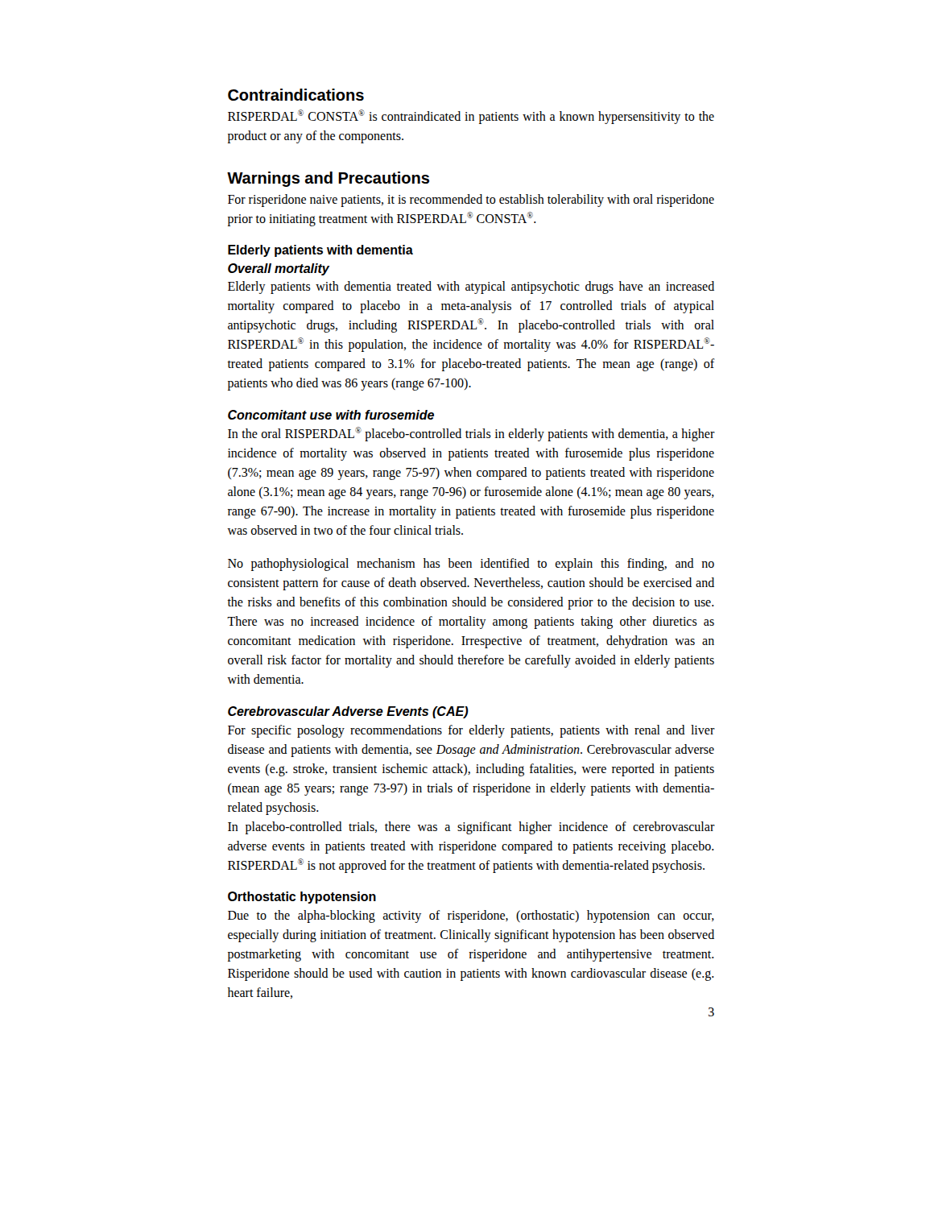Contraindications
RISPERDAL® CONSTA® is contraindicated in patients with a known hypersensitivity to the product or any of the components.
Warnings and Precautions
For risperidone naive patients, it is recommended to establish tolerability with oral risperidone prior to initiating treatment with RISPERDAL® CONSTA®.
Elderly patients with dementia
Overall mortality
Elderly patients with dementia treated with atypical antipsychotic drugs have an increased mortality compared to placebo in a meta-analysis of 17 controlled trials of atypical antipsychotic drugs, including RISPERDAL®. In placebo-controlled trials with oral RISPERDAL® in this population, the incidence of mortality was 4.0% for RISPERDAL®-treated patients compared to 3.1% for placebo-treated patients. The mean age (range) of patients who died was 86 years (range 67-100).
Concomitant use with furosemide
In the oral RISPERDAL® placebo-controlled trials in elderly patients with dementia, a higher incidence of mortality was observed in patients treated with furosemide plus risperidone (7.3%; mean age 89 years, range 75-97) when compared to patients treated with risperidone alone (3.1%; mean age 84 years, range 70-96) or furosemide alone (4.1%; mean age 80 years, range 67-90). The increase in mortality in patients treated with furosemide plus risperidone was observed in two of the four clinical trials.
No pathophysiological mechanism has been identified to explain this finding, and no consistent pattern for cause of death observed. Nevertheless, caution should be exercised and the risks and benefits of this combination should be considered prior to the decision to use. There was no increased incidence of mortality among patients taking other diuretics as concomitant medication with risperidone. Irrespective of treatment, dehydration was an overall risk factor for mortality and should therefore be carefully avoided in elderly patients with dementia.
Cerebrovascular Adverse Events (CAE)
For specific posology recommendations for elderly patients, patients with renal and liver disease and patients with dementia, see Dosage and Administration. Cerebrovascular adverse events (e.g. stroke, transient ischemic attack), including fatalities, were reported in patients (mean age 85 years; range 73-97) in trials of risperidone in elderly patients with dementia-related psychosis.
In placebo-controlled trials, there was a significant higher incidence of cerebrovascular adverse events in patients treated with risperidone compared to patients receiving placebo. RISPERDAL® is not approved for the treatment of patients with dementia-related psychosis.
Orthostatic hypotension
Due to the alpha-blocking activity of risperidone, (orthostatic) hypotension can occur, especially during initiation of treatment. Clinically significant hypotension has been observed postmarketing with concomitant use of risperidone and antihypertensive treatment. Risperidone should be used with caution in patients with known cardiovascular disease (e.g. heart failure,
3